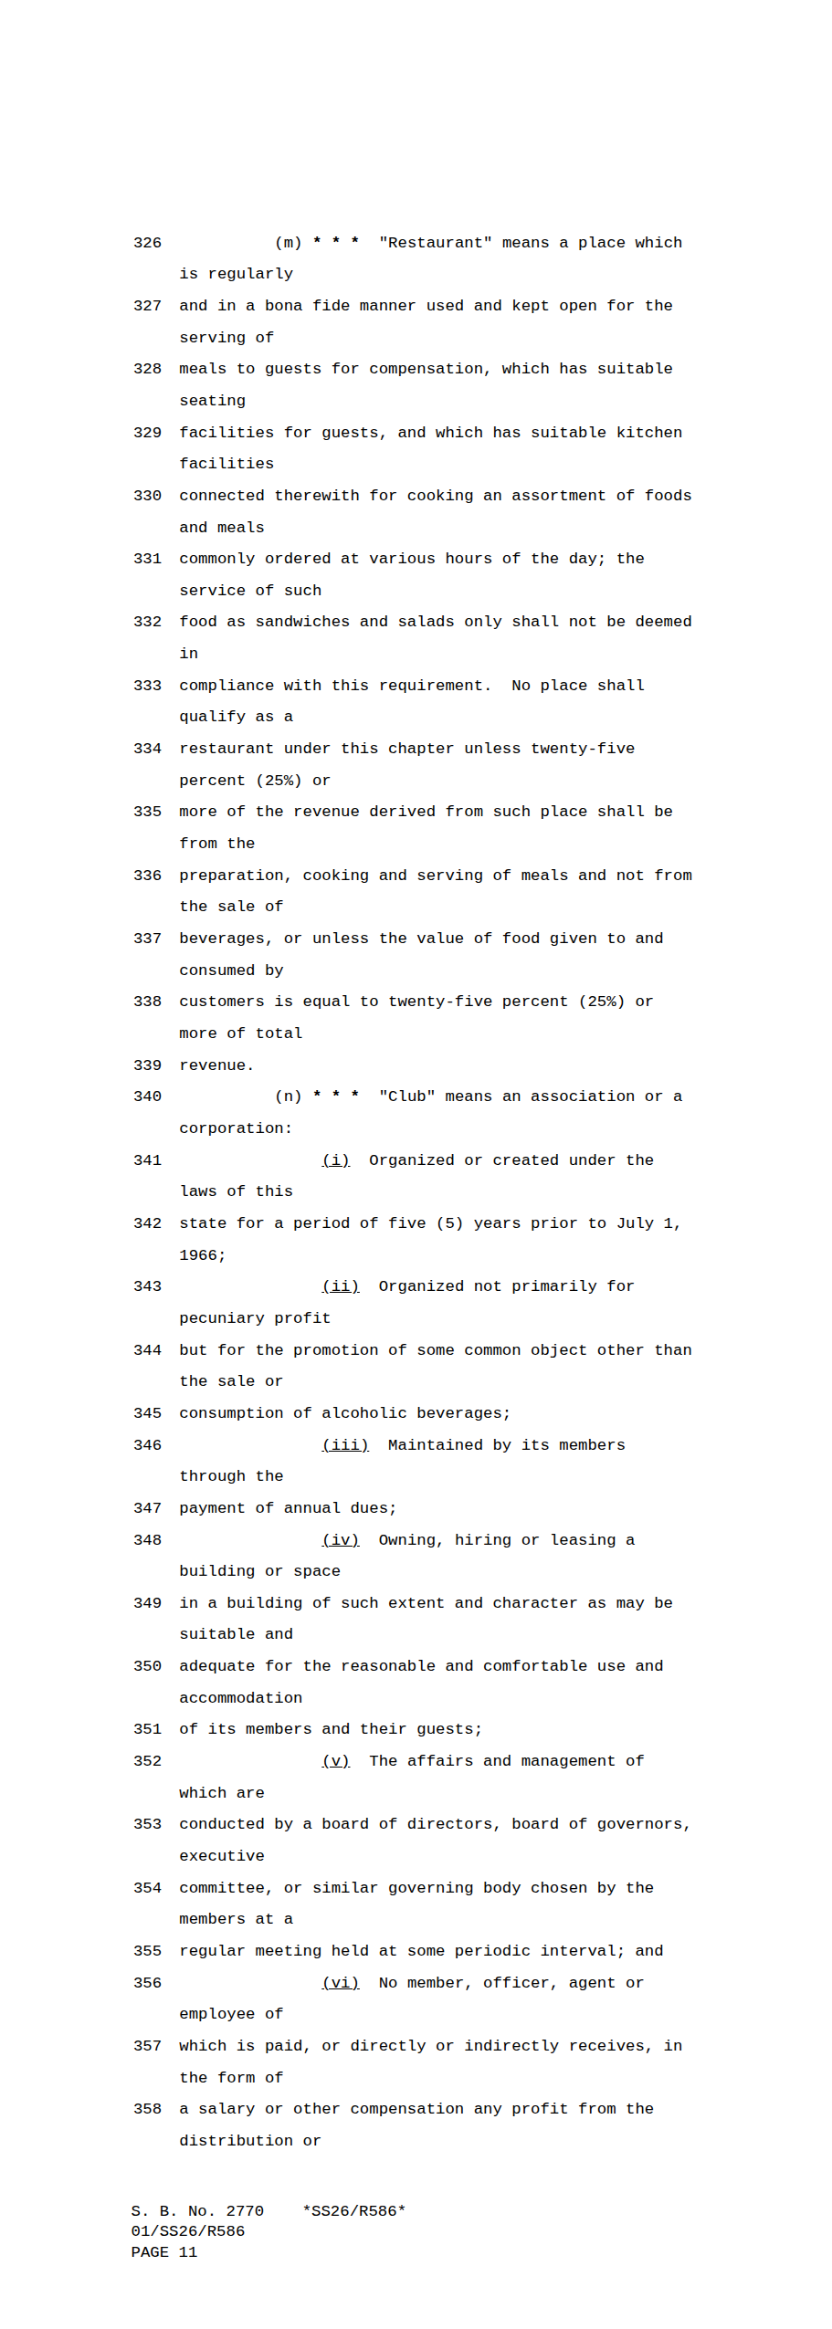(m) * * * "Restaurant" means a place which is regularly
and in a bona fide manner used and kept open for the serving of
meals to guests for compensation, which has suitable seating
facilities for guests, and which has suitable kitchen facilities
connected therewith for cooking an assortment of foods and meals
commonly ordered at various hours of the day; the service of such
food as sandwiches and salads only shall not be deemed in
compliance with this requirement. No place shall qualify as a
restaurant under this chapter unless twenty-five percent (25%) or
more of the revenue derived from such place shall be from the
preparation, cooking and serving of meals and not from the sale of
beverages, or unless the value of food given to and consumed by
customers is equal to twenty-five percent (25%) or more of total
revenue.
(n) * * * "Club" means an association or a corporation:
(i) Organized or created under the laws of this
state for a period of five (5) years prior to July 1, 1966;
(ii) Organized not primarily for pecuniary profit
but for the promotion of some common object other than the sale or
consumption of alcoholic beverages;
(iii) Maintained by its members through the
payment of annual dues;
(iv) Owning, hiring or leasing a building or space
in a building of such extent and character as may be suitable and
adequate for the reasonable and comfortable use and accommodation
of its members and their guests;
(v) The affairs and management of which are
conducted by a board of directors, board of governors, executive
committee, or similar governing body chosen by the members at a
regular meeting held at some periodic interval; and
(vi) No member, officer, agent or employee of
which is paid, or directly or indirectly receives, in the form of
a salary or other compensation any profit from the distribution or
S. B. No. 2770 *SS26/R586* 01/SS26/R586 PAGE 11